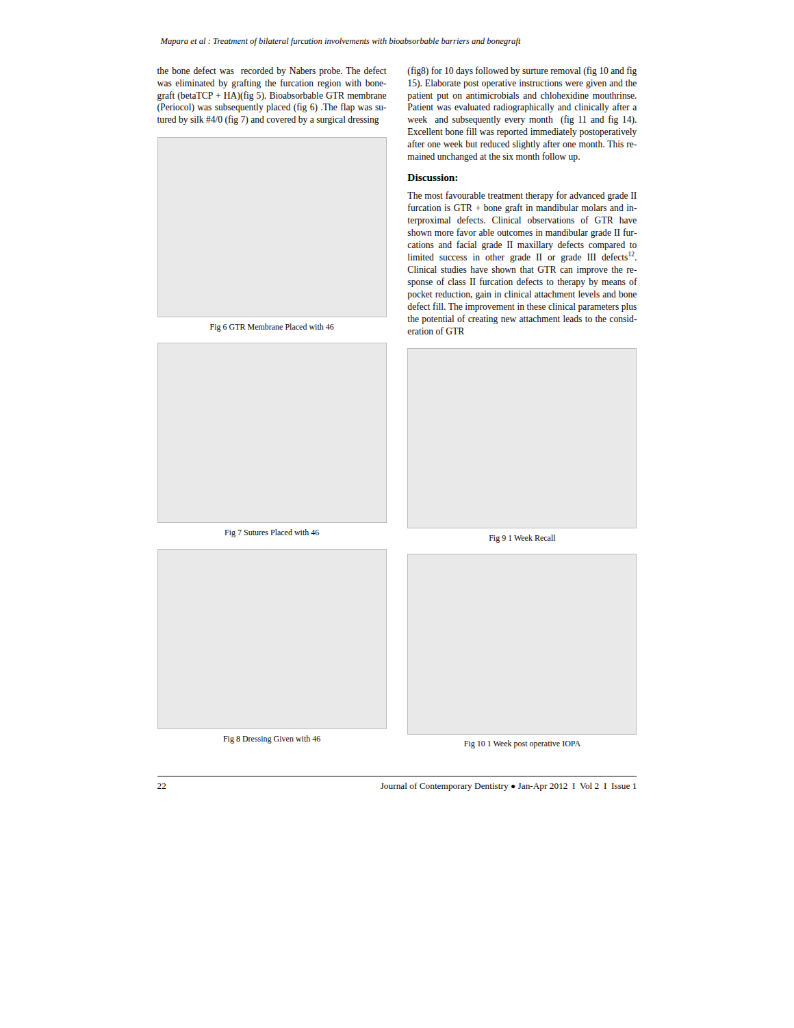Mapara et al : Treatment of bilateral furcation involvements with bioabsorbable barriers and bonegraft
the bone defect was recorded by Nabers probe. The defect was eliminated by grafting the furcation region with bonegraft (betaTCP + HA)(fig 5). Bioabsorbable GTR membrane (Periocol) was subsequently placed (fig 6) .The flap was sutured by silk #4/0 (fig 7) and covered by a surgical dressing
Fig 6 GTR Membrane Placed with 46
Fig 7 Sutures Placed with 46
Fig 8 Dressing Given with 46
(fig8) for 10 days followed by surture removal (fig 10 and fig 15). Elaborate post operative instructions were given and the patient put on antimicrobials and chlohexidine mouthrinse. Patient was evaluated radiographically and clinically after a week and subsequently every month (fig 11 and fig 14). Excellent bone fill was reported immediately postoperatively after one week but reduced slightly after one month. This remained unchanged at the six month follow up.
Discussion:
The most favourable treatment therapy for advanced grade II furcation is GTR + bone graft in mandibular molars and interproximal defects. Clinical observations of GTR have shown more favor able outcomes in mandibular grade II furcations and facial grade II maxillary defects compared to limited success in other grade II or grade III defects12. Clinical studies have shown that GTR can improve the response of class II furcation defects to therapy by means of pocket reduction, gain in clinical attachment levels and bone defect fill. The improvement in these clinical parameters plus the potential of creating new attachment leads to the consideration of GTR
Fig 9 1 Week Recall
Fig 10 1 Week post operative IOPA
22
Journal of Contemporary Dentistry ● Jan-Apr 2012 I Vol 2 I Issue 1